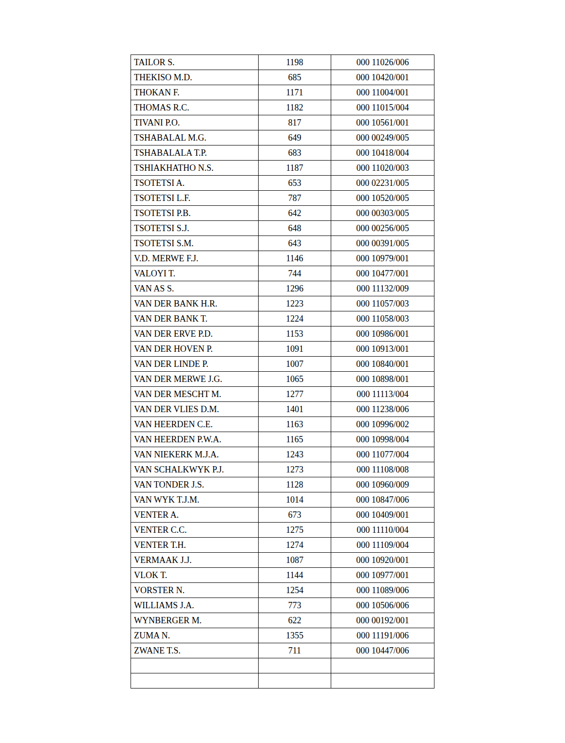| TAILOR S. | 1198 | 000 11026/006 |
| THEKISO M.D. | 685 | 000 10420/001 |
| THOKAN F. | 1171 | 000 11004/001 |
| THOMAS R.C. | 1182 | 000 11015/004 |
| TIVANI P.O. | 817 | 000 10561/001 |
| TSHABALAL M.G. | 649 | 000 00249/005 |
| TSHABALALA T.P. | 683 | 000 10418/004 |
| TSHIAKHATHO N.S. | 1187 | 000 11020/003 |
| TSOTETSI A. | 653 | 000 02231/005 |
| TSOTETSI L.F. | 787 | 000 10520/005 |
| TSOTETSI P.B. | 642 | 000 00303/005 |
| TSOTETSI S.J. | 648 | 000 00256/005 |
| TSOTETSI S.M. | 643 | 000 00391/005 |
| V.D. MERWE F.J. | 1146 | 000 10979/001 |
| VALOYI T. | 744 | 000 10477/001 |
| VAN AS S. | 1296 | 000 11132/009 |
| VAN DER BANK H.R. | 1223 | 000 11057/003 |
| VAN DER BANK T. | 1224 | 000 11058/003 |
| VAN DER ERVE P.D. | 1153 | 000 10986/001 |
| VAN DER HOVEN P. | 1091 | 000 10913/001 |
| VAN DER LINDE P. | 1007 | 000 10840/001 |
| VAN DER MERWE J.G. | 1065 | 000 10898/001 |
| VAN DER MESCHT M. | 1277 | 000 11113/004 |
| VAN DER VLIES D.M. | 1401 | 000 11238/006 |
| VAN HEERDEN C.E. | 1163 | 000 10996/002 |
| VAN HEERDEN P.W.A. | 1165 | 000 10998/004 |
| VAN NIEKERK M.J.A. | 1243 | 000 11077/004 |
| VAN SCHALKWYK P.J. | 1273 | 000 11108/008 |
| VAN TONDER J.S. | 1128 | 000 10960/009 |
| VAN WYK T.J.M. | 1014 | 000 10847/006 |
| VENTER A. | 673 | 000 10409/001 |
| VENTER C.C. | 1275 | 000 11110/004 |
| VENTER T.H. | 1274 | 000 11109/004 |
| VERMAAK J.J. | 1087 | 000 10920/001 |
| VLOK T. | 1144 | 000 10977/001 |
| VORSTER N. | 1254 | 000 11089/006 |
| WILLIAMS J.A. | 773 | 000 10506/006 |
| WYNBERGER M. | 622 | 000 00192/001 |
| ZUMA N. | 1355 | 000 11191/006 |
| ZWANE T.S. | 711 | 000 10447/006 |